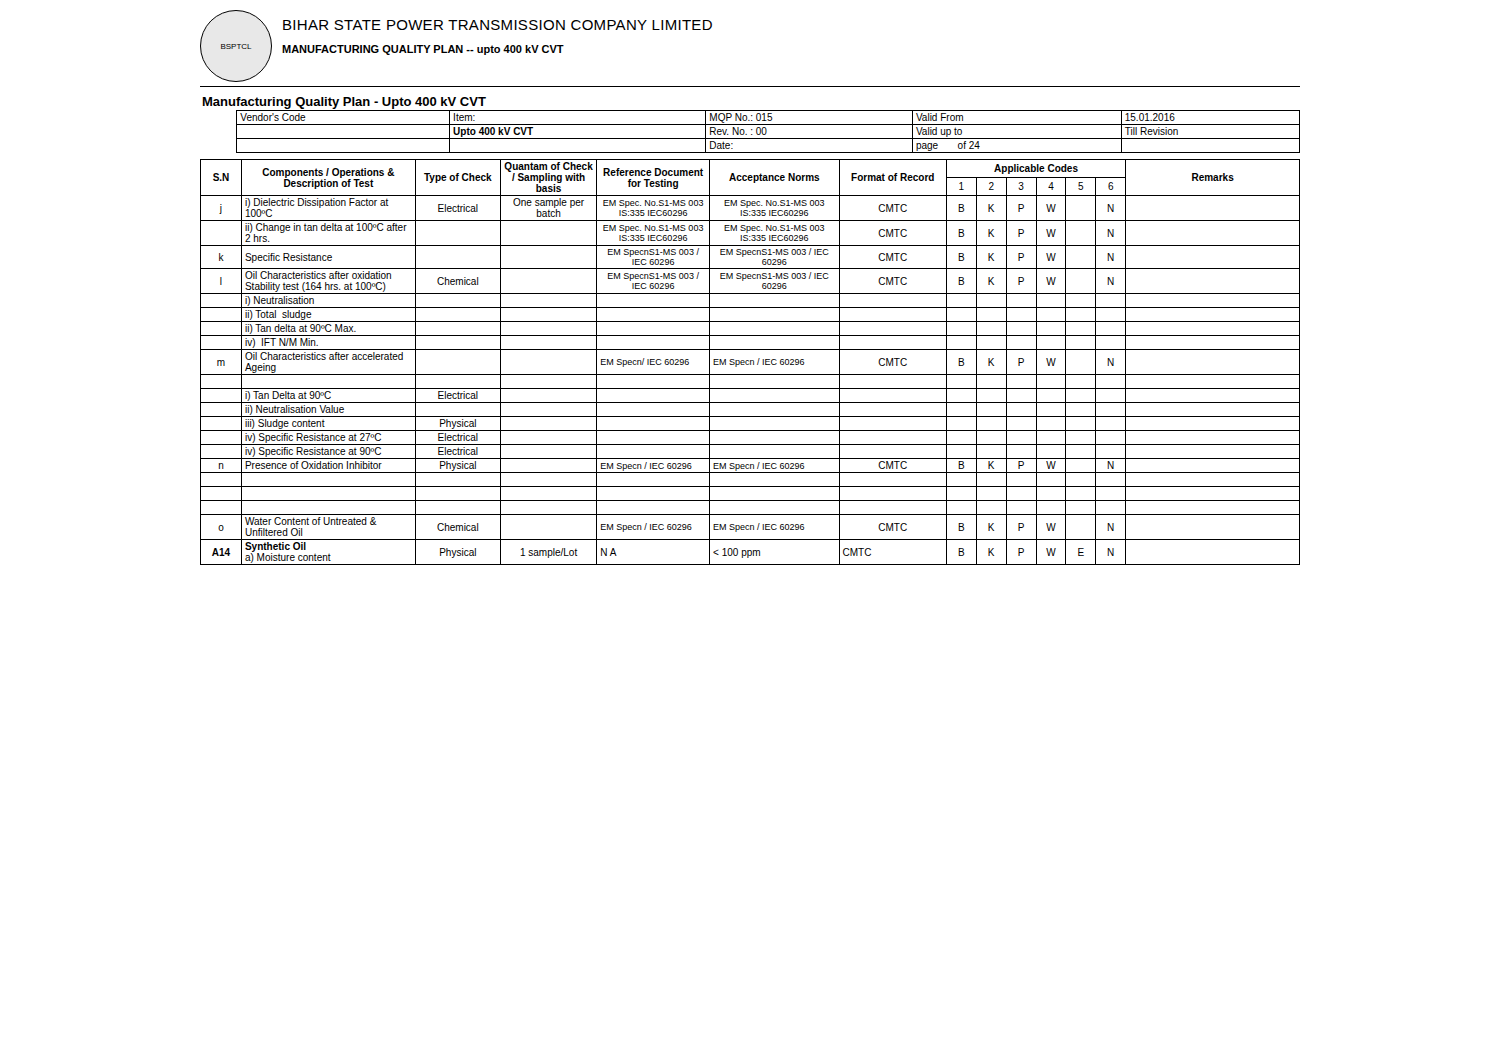BSPTCL
BIHAR STATE POWER TRANSMISSION COMPANY LIMITED
MANUFACTURING QUALITY PLAN -- upto 400 kV CVT
| Manufacturing Quality Plan - Upto 400 kV CVT |
| | | Vendor's Code | Item: | MQP No.: 015 | Valid From | 15.01.2016 |
| | | | Upto 400 kV CVT | Rev. No. : 00 | Valid up to | Till Revision |
| | | | | Date: | page of 24 | |
| S.N | Components / Operations & Description of Test | Type of Check | Quantam of Check / Sampling with basis | Reference Document for Testing | Acceptance Norms | Format of Record | Applicable Codes | Remarks |
| 1 | 2 | 3 | 4 | 5 | 6 |
| j | i) Dielectric Dissipation Factor at 100ºC | Electrical | One sample per batch | EM Spec. No.S1-MS 003 IS:335 IEC60296 | EM Spec. No.S1-MS 003 IS:335 IEC60296 | CMTC | B | K | P | W | | N | |
| | ii) Change in tan delta at 100ºC after 2 hrs. | | | EM Spec. No.S1-MS 003 IS:335 IEC60296 | EM Spec. No.S1-MS 003 IS:335 IEC60296 | CMTC | B | K | P | W | | N | |
| k | Specific Resistance | | | EM SpecnS1-MS 003 / IEC 60296 | EM SpecnS1-MS 003 / IEC 60296 | CMTC | B | K | P | W | | N | |
| l | Oil Characteristics after oxidation Stability test (164 hrs. at 100ºC) | Chemical | | EM SpecnS1-MS 003 / IEC 60296 | EM SpecnS1-MS 003 / IEC 60296 | CMTC | B | K | P | W | | N | |
| | i) Neutralisation | | | | | | | | | | | | |
| | ii) Total sludge | | | | | | | | | | | | |
| | ii) Tan delta at 90ºC Max. | | | | | | | | | | | | |
| | iv) IFT N/M Min. | | | | | | | | | | | | |
| m | Oil Characteristics after accelerated Ageing | | | EM Specn/ IEC 60296 | EM Specn / IEC 60296 | CMTC | B | K | P | W | | N | |
| | i) Tan Delta at 90ºC | Electrical | | | | | | | | | | | |
| | ii) Neutralisation Value | | | | | | | | | | | | |
| | iii) Sludge content | Physical | | | | | | | | | | | |
| | iv) Specific Resistance at 27ºC | Electrical | | | | | | | | | | | |
| | iv) Specific Resistance at 90ºC | Electrical | | | | | | | | | | | |
| n | Presence of Oxidation Inhibitor | Physical | | EM Specn / IEC 60296 | EM Specn / IEC 60296 | CMTC | B | K | P | W | | N | |
| o | Water Content of Untreated & Unfiltered Oil | Chemical | | EM Specn / IEC 60296 | EM Specn / IEC 60296 | CMTC | B | K | P | W | | N | |
| A14 | Synthetic Oil a) Moisture content | Physical | 1 sample/Lot | N A | < 100 ppm | CMTC | B | K | P | W | E | N | |